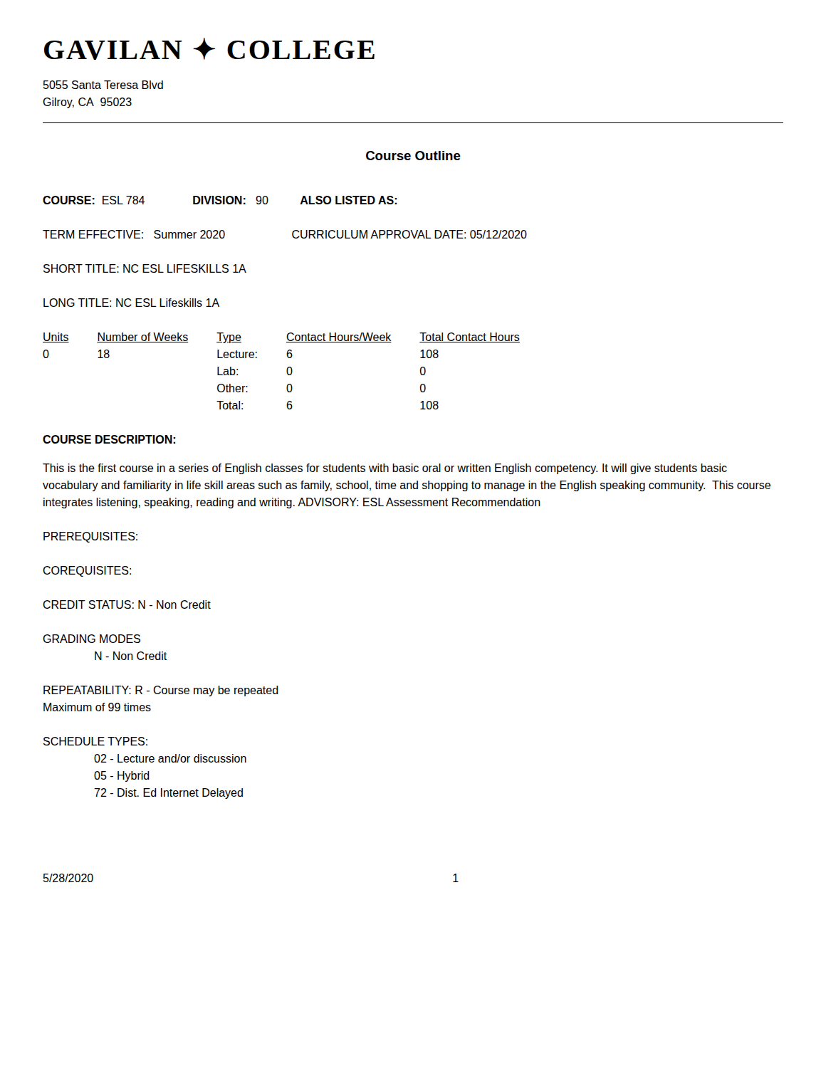GAVILAN ✦ COLLEGE
5055 Santa Teresa Blvd
Gilroy, CA 95023
Course Outline
COURSE: ESL 784 DIVISION: 90 ALSO LISTED AS:
TERM EFFECTIVE: Summer 2020 CURRICULUM APPROVAL DATE: 05/12/2020
SHORT TITLE: NC ESL LIFESKILLS 1A
LONG TITLE: NC ESL Lifeskills 1A
| Units | Number of Weeks | Type | Contact Hours/Week | Total Contact Hours |
| --- | --- | --- | --- | --- |
| 0 | 18 | Lecture: | 6 | 108 |
| | | Lab: | 0 | 0 |
| | | Other: | 0 | 0 |
| | | Total: | 6 | 108 |
COURSE DESCRIPTION:
This is the first course in a series of English classes for students with basic oral or written English competency. It will give students basic vocabulary and familiarity in life skill areas such as family, school, time and shopping to manage in the English speaking community. This course integrates listening, speaking, reading and writing. ADVISORY: ESL Assessment Recommendation
PREREQUISITES:
COREQUISITES:
CREDIT STATUS: N - Non Credit
GRADING MODES
N - Non Credit
REPEATABILITY: R - Course may be repeated
Maximum of 99 times
SCHEDULE TYPES:
02 - Lecture and/or discussion
05 - Hybrid
72 - Dist. Ed Internet Delayed
5/28/2020 1